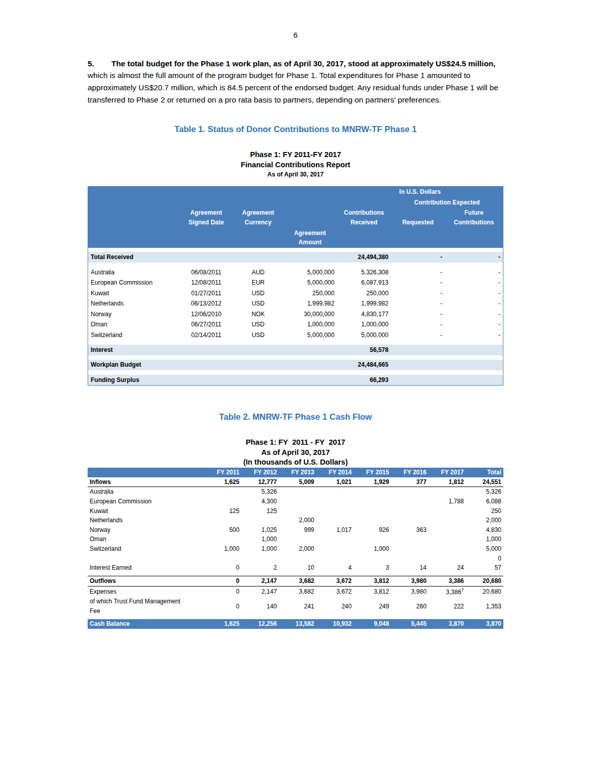6
5. The total budget for the Phase 1 work plan, as of April 30, 2017, stood at approximately US$24.5 million, which is almost the full amount of the program budget for Phase 1. Total expenditures for Phase 1 amounted to approximately US$20.7 million, which is 84.5 percent of the endorsed budget. Any residual funds under Phase 1 will be transferred to Phase 2 or returned on a pro rata basis to partners, depending on partners’ preferences.
Table 1. Status of Donor Contributions to MNRW-TF Phase 1
Phase 1: FY 2011-FY 2017
Financial Contributions Report
As of April 30, 2017
| | Agreement Signed Date | Agreement Currency | | In U.S. Dollars |
| Contributions Received | Contribution Expected |
| Requested | Future Contributions |
| | | | Agreement Amount | | | |
| Total Received | | | | 24,494,380 | - | - |
| Australia | 06/08/2011 | AUD | 5,000,000 | 5,326,308 | - | - |
| European Commission | 12/08/2011 | EUR | 5,000,000 | 6,087,913 | - | - |
| Kuwait | 01/27/2011 | USD | 250,000 | 250,000 | - | - |
| Netherlands | 06/13/2012 | USD | 1,999,982 | 1,999,982 | - | - |
| Norway | 12/06/2010 | NOK | 30,000,000 | 4,830,177 | - | - |
| Oman | 06/27/2011 | USD | 1,000,000 | 1,000,000 | - | - |
| Switzerland | 02/14/2011 | USD | 5,000,000 | 5,000,000 | - | - |
| Interest | | | | 56,578 | | |
| Workplan Budget | | | | 24,484,665 | | |
| Funding Surplus | | | | 66,293 | | |
Table 2. MNRW-TF Phase 1 Cash Flow
Phase 1: FY 2011 - FY 2017
As of April 30, 2017
(In thousands of U.S. Dollars)
| | FY 2011 | FY 2012 | FY 2013 | FY 2014 | FY 2015 | FY 2016 | FY 2017 | Total |
| Inflows | 1,625 | 12,777 | 5,009 | 1,021 | 1,929 | 377 | 1,812 | 24,551 |
| Australia | | 5,326 | | | | | | 5,326 |
| European Commission | | 4,300 | | | | | 1,788 | 6,088 |
| Kuwait | 125 | 125 | | | | | | 250 |
| Netherlands | | | 2,000 | | | | | 2,000 |
| Norway | 500 | 1,025 | 999 | 1,017 | 926 | 363 | | 4,830 |
| Oman | | 1,000 | | | | | | 1,000 |
| Switzerland | 1,000 | 1,000 | 2,000 | | 1,000 | | | 5,000 |
| | | | | | | | | 0 |
| Interest Earned | 0 | 2 | 10 | 4 | 3 | 14 | 24 | 57 |
| Outflows | 0 | 2,147 | 3,682 | 3,672 | 3,812 | 3,980 | 3,386 | 20,680 |
| Expenses | 0 | 2,147 | 3,682 | 3,672 | 3,812 | 3,980 | 3,386 7 | 20,680 |
| of which Trust Fund Management Fee | 0 | 140 | 241 | 240 | 249 | 260 | 222 | 1,353 |
| Cash Balance | 1,625 | 12,256 | 13,582 | 10,932 | 9,048 | 5,445 | 3,870 | 3,870 |